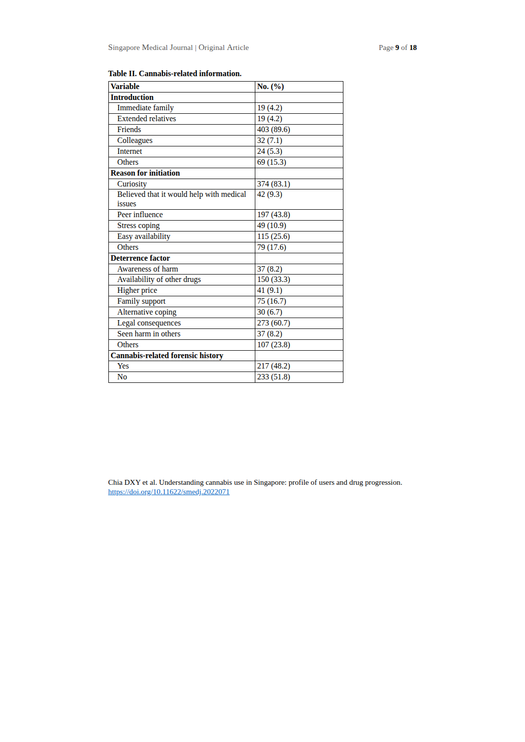Singapore Medical Journal | Original Article
Page 9 of 18
Table II. Cannabis-related information.
| Variable | No. (%) |
| Introduction | |
| Immediate family | 19 (4.2) |
| Extended relatives | 19 (4.2) |
| Friends | 403 (89.6) |
| Colleagues | 32 (7.1) |
| Internet | 24 (5.3) |
| Others | 69 (15.3) |
| Reason for initiation | |
| Curiosity | 374 (83.1) |
| Believed that it would help with medical issues | 42 (9.3) |
| Peer influence | 197 (43.8) |
| Stress coping | 49 (10.9) |
| Easy availability | 115 (25.6) |
| Others | 79 (17.6) |
| Deterrence factor | |
| Awareness of harm | 37 (8.2) |
| Availability of other drugs | 150 (33.3) |
| Higher price | 41 (9.1) |
| Family support | 75 (16.7) |
| Alternative coping | 30 (6.7) |
| Legal consequences | 273 (60.7) |
| Seen harm in others | 37 (8.2) |
| Others | 107 (23.8) |
| Cannabis-related forensic history | |
| Yes | 217 (48.2) |
| No | 233 (51.8) |
Chia DXY et al. Understanding cannabis use in Singapore: profile of users and drug progression.
https://doi.org/10.11622/smedj.2022071